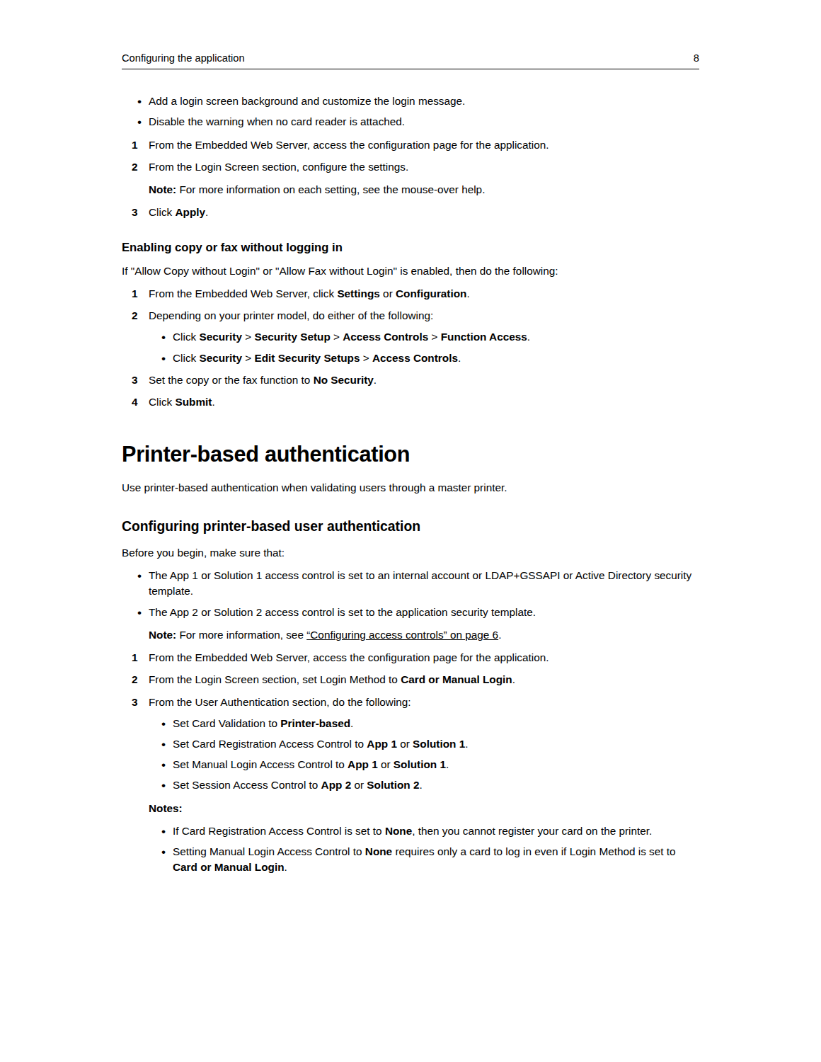Configuring the application 8
Add a login screen background and customize the login message.
Disable the warning when no card reader is attached.
From the Embedded Web Server, access the configuration page for the application.
From the Login Screen section, configure the settings.
Note: For more information on each setting, see the mouse-over help.
Click Apply.
Enabling copy or fax without logging in
If "Allow Copy without Login" or "Allow Fax without Login" is enabled, then do the following:
From the Embedded Web Server, click Settings or Configuration.
Depending on your printer model, do either of the following:
Click Security > Security Setup > Access Controls > Function Access.
Click Security > Edit Security Setups > Access Controls.
Set the copy or the fax function to No Security.
Click Submit.
Printer-based authentication
Use printer-based authentication when validating users through a master printer.
Configuring printer-based user authentication
Before you begin, make sure that:
The App 1 or Solution 1 access control is set to an internal account or LDAP+GSSAPI or Active Directory security template.
The App 2 or Solution 2 access control is set to the application security template.
Note: For more information, see “Configuring access controls” on page 6.
From the Embedded Web Server, access the configuration page for the application.
From the Login Screen section, set Login Method to Card or Manual Login.
From the User Authentication section, do the following:
Set Card Validation to Printer-based.
Set Card Registration Access Control to App 1 or Solution 1.
Set Manual Login Access Control to App 1 or Solution 1.
Set Session Access Control to App 2 or Solution 2.
Notes:
If Card Registration Access Control is set to None, then you cannot register your card on the printer.
Setting Manual Login Access Control to None requires only a card to log in even if Login Method is set to Card or Manual Login.